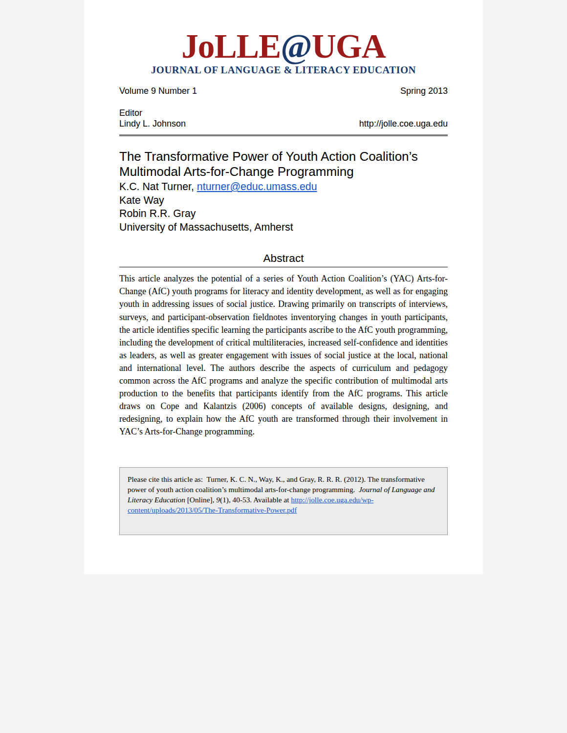JoLLE@UGA
JOURNAL OF LANGUAGE & LITERACY EDUCATION
Volume 9 Number 1 Spring 2013
Editor
Lindy L. Johnson
http://jolle.coe.uga.edu
The Transformative Power of Youth Action Coalition’s Multimodal Arts-for-Change Programming
K.C. Nat Turner, nturner@educ.umass.edu
Kate Way
Robin R.R. Gray
University of Massachusetts, Amherst
Abstract
This article analyzes the potential of a series of Youth Action Coalition’s (YAC) Arts-for-Change (AfC) youth programs for literacy and identity development, as well as for engaging youth in addressing issues of social justice. Drawing primarily on transcripts of interviews, surveys, and participant-observation fieldnotes inventorying changes in youth participants, the article identifies specific learning the participants ascribe to the AfC youth programming, including the development of critical multiliteracies, increased self-confidence and identities as leaders, as well as greater engagement with issues of social justice at the local, national and international level. The authors describe the aspects of curriculum and pedagogy common across the AfC programs and analyze the specific contribution of multimodal arts production to the benefits that participants identify from the AfC programs. This article draws on Cope and Kalantzis (2006) concepts of available designs, designing, and redesigning, to explain how the AfC youth are transformed through their involvement in YAC’s Arts-for-Change programming.
Please cite this article as: Turner, K. C. N., Way, K., and Gray, R. R. R. (2012). The transformative power of youth action coalition’s multimodal arts-for-change programming. Journal of Language and Literacy Education [Online], 9(1), 40-53. Available at http://jolle.coe.uga.edu/wp-content/uploads/2013/05/The-Transformative-Power.pdf